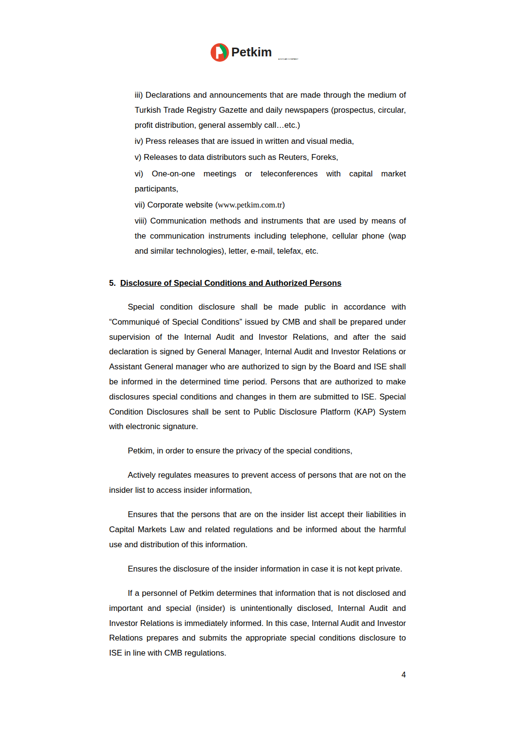iii) Declarations and announcements that are made through the medium of Turkish Trade Registry Gazette and daily newspapers (prospectus, circular, profit distribution, general assembly call…etc.)
iv) Press releases that are issued in written and visual media,
v) Releases to data distributors such as Reuters, Foreks,
vi) One-on-one meetings or teleconferences with capital market participants,
vii) Corporate website (www.petkim.com.tr)
viii) Communication methods and instruments that are used by means of the communication instruments including telephone, cellular phone (wap and similar technologies), letter, e-mail, telefax, etc.
5. Disclosure of Special Conditions and Authorized Persons
Special condition disclosure shall be made public in accordance with “Communiqué of Special Conditions” issued by CMB and shall be prepared under supervision of the Internal Audit and Investor Relations, and after the said declaration is signed by General Manager, Internal Audit and Investor Relations or Assistant General manager who are authorized to sign by the Board and ISE shall be informed in the determined time period. Persons that are authorized to make disclosures special conditions and changes in them are submitted to ISE. Special Condition Disclosures shall be sent to Public Disclosure Platform (KAP) System with electronic signature.
Petkim, in order to ensure the privacy of the special conditions,
Actively regulates measures to prevent access of persons that are not on the insider list to access insider information,
Ensures that the persons that are on the insider list accept their liabilities in Capital Markets Law and related regulations and be informed about the harmful use and distribution of this information.
Ensures the disclosure of the insider information in case it is not kept private.
If a personnel of Petkim determines that information that is not disclosed and important and special (insider) is unintentionally disclosed, Internal Audit and Investor Relations is immediately informed. In this case, Internal Audit and Investor Relations prepares and submits the appropriate special conditions disclosure to ISE in line with CMB regulations.
4